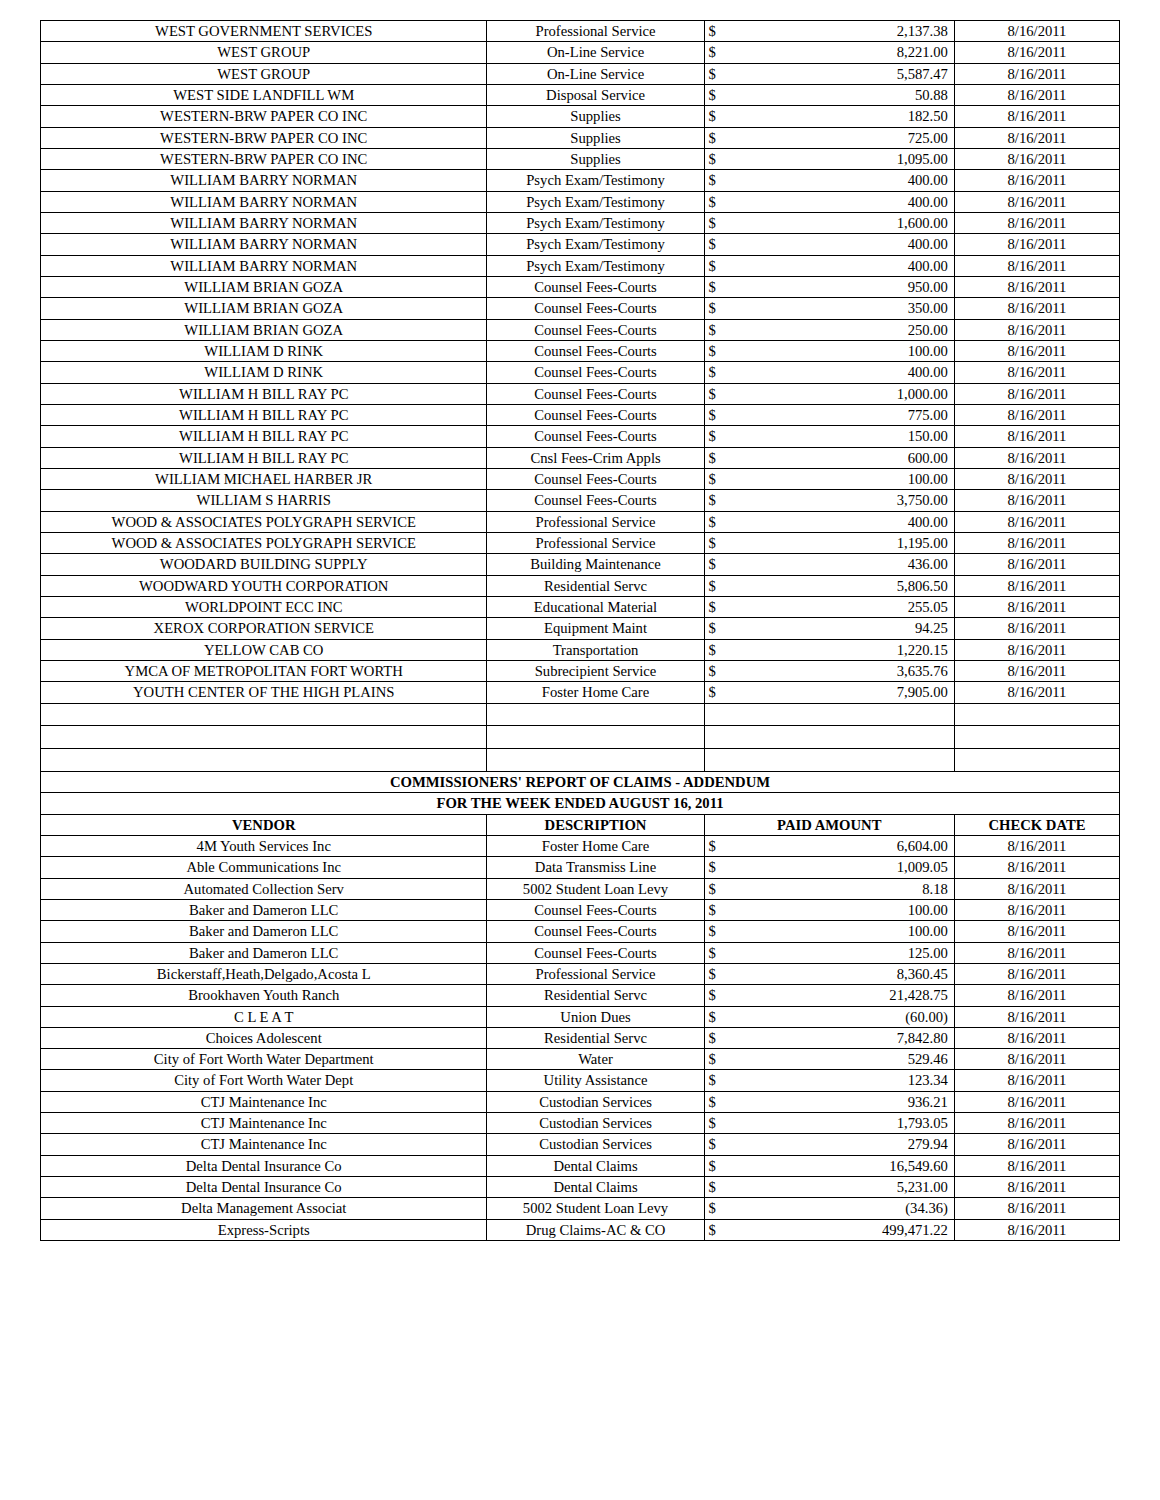| WEST GOVERNMENT SERVICES | Professional Service | $ 2,137.38 | 8/16/2011 |
| WEST GROUP | On-Line Service | $ 8,221.00 | 8/16/2011 |
| WEST GROUP | On-Line Service | $ 5,587.47 | 8/16/2011 |
| WEST SIDE LANDFILL WM | Disposal Service | $ 50.88 | 8/16/2011 |
| WESTERN-BRW PAPER CO INC | Supplies | $ 182.50 | 8/16/2011 |
| WESTERN-BRW PAPER CO INC | Supplies | $ 725.00 | 8/16/2011 |
| WESTERN-BRW PAPER CO INC | Supplies | $ 1,095.00 | 8/16/2011 |
| WILLIAM BARRY NORMAN | Psych Exam/Testimony | $ 400.00 | 8/16/2011 |
| WILLIAM BARRY NORMAN | Psych Exam/Testimony | $ 400.00 | 8/16/2011 |
| WILLIAM BARRY NORMAN | Psych Exam/Testimony | $ 1,600.00 | 8/16/2011 |
| WILLIAM BARRY NORMAN | Psych Exam/Testimony | $ 400.00 | 8/16/2011 |
| WILLIAM BARRY NORMAN | Psych Exam/Testimony | $ 400.00 | 8/16/2011 |
| WILLIAM BRIAN GOZA | Counsel Fees-Courts | $ 950.00 | 8/16/2011 |
| WILLIAM BRIAN GOZA | Counsel Fees-Courts | $ 350.00 | 8/16/2011 |
| WILLIAM BRIAN GOZA | Counsel Fees-Courts | $ 250.00 | 8/16/2011 |
| WILLIAM D RINK | Counsel Fees-Courts | $ 100.00 | 8/16/2011 |
| WILLIAM D RINK | Counsel Fees-Courts | $ 400.00 | 8/16/2011 |
| WILLIAM H BILL RAY PC | Counsel Fees-Courts | $ 1,000.00 | 8/16/2011 |
| WILLIAM H BILL RAY PC | Counsel Fees-Courts | $ 775.00 | 8/16/2011 |
| WILLIAM H BILL RAY PC | Counsel Fees-Courts | $ 150.00 | 8/16/2011 |
| WILLIAM H BILL RAY PC | Cnsl Fees-Crim Appls | $ 600.00 | 8/16/2011 |
| WILLIAM MICHAEL HARBER JR | Counsel Fees-Courts | $ 100.00 | 8/16/2011 |
| WILLIAM S HARRIS | Counsel Fees-Courts | $ 3,750.00 | 8/16/2011 |
| WOOD & ASSOCIATES POLYGRAPH SERVICE | Professional Service | $ 400.00 | 8/16/2011 |
| WOOD & ASSOCIATES POLYGRAPH SERVICE | Professional Service | $ 1,195.00 | 8/16/2011 |
| WOODARD BUILDING SUPPLY | Building Maintenance | $ 436.00 | 8/16/2011 |
| WOODWARD YOUTH CORPORATION | Residential Servc | $ 5,806.50 | 8/16/2011 |
| WORLDPOINT ECC INC | Educational Material | $ 255.05 | 8/16/2011 |
| XEROX CORPORATION SERVICE | Equipment Maint | $ 94.25 | 8/16/2011 |
| YELLOW CAB CO | Transportation | $ 1,220.15 | 8/16/2011 |
| YMCA OF METROPOLITAN FORT WORTH | Subrecipient Service | $ 3,635.76 | 8/16/2011 |
| YOUTH CENTER OF THE HIGH PLAINS | Foster Home Care | $ 7,905.00 | 8/16/2011 |
| COMMISSIONERS' REPORT OF CLAIMS - ADDENDUM |
| FOR THE WEEK ENDED AUGUST 16, 2011 |
| VENDOR | DESCRIPTION | PAID AMOUNT | CHECK DATE |
| 4M Youth Services Inc | Foster Home Care | $ 6,604.00 | 8/16/2011 |
| Able Communications Inc | Data Transmiss Line | $ 1,009.05 | 8/16/2011 |
| Automated Collection Serv | 5002 Student Loan Levy | $ 8.18 | 8/16/2011 |
| Baker and Dameron LLC | Counsel Fees-Courts | $ 100.00 | 8/16/2011 |
| Baker and Dameron LLC | Counsel Fees-Courts | $ 100.00 | 8/16/2011 |
| Baker and Dameron LLC | Counsel Fees-Courts | $ 125.00 | 8/16/2011 |
| Bickerstaff,Heath,Delgado,Acosta L | Professional Service | $ 8,360.45 | 8/16/2011 |
| Brookhaven Youth Ranch | Residential Servc | $ 21,428.75 | 8/16/2011 |
| C L E A T | Union Dues | $ (60.00) | 8/16/2011 |
| Choices Adolescent | Residential Servc | $ 7,842.80 | 8/16/2011 |
| City of Fort Worth Water Department | Water | $ 529.46 | 8/16/2011 |
| City of Fort Worth Water Dept | Utility Assistance | $ 123.34 | 8/16/2011 |
| CTJ Maintenance Inc | Custodian Services | $ 936.21 | 8/16/2011 |
| CTJ Maintenance Inc | Custodian Services | $ 1,793.05 | 8/16/2011 |
| CTJ Maintenance Inc | Custodian Services | $ 279.94 | 8/16/2011 |
| Delta Dental Insurance Co | Dental Claims | $ 16,549.60 | 8/16/2011 |
| Delta Dental Insurance Co | Dental Claims | $ 5,231.00 | 8/16/2011 |
| Delta Management Associat | 5002 Student Loan Levy | $ (34.36) | 8/16/2011 |
| Express-Scripts | Drug Claims-AC & CO | $ 499,471.22 | 8/16/2011 |